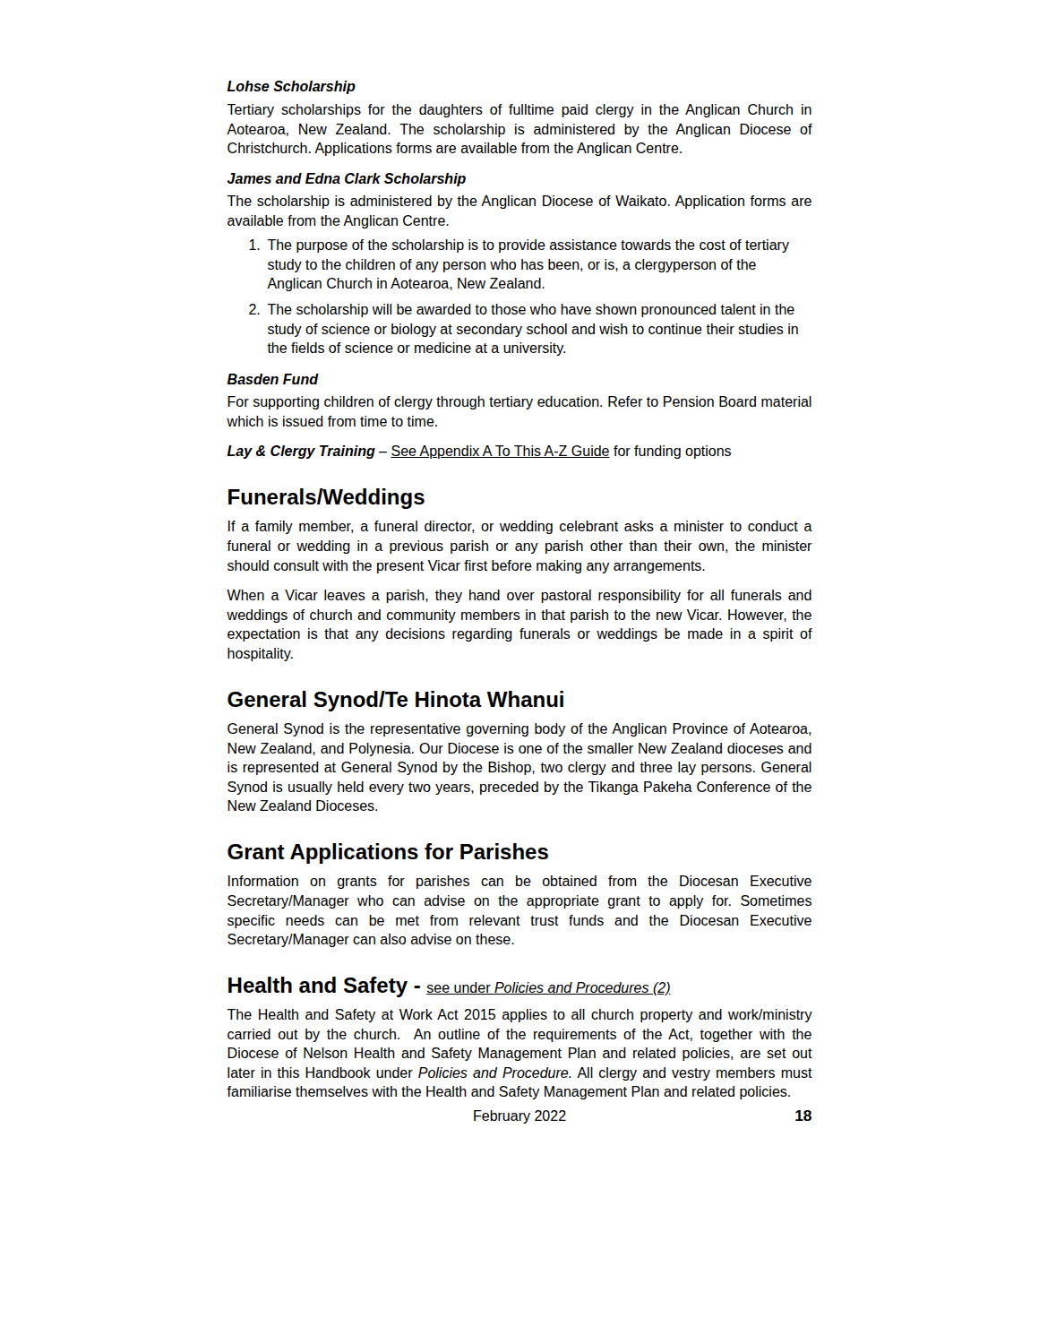Lohse Scholarship
Tertiary scholarships for the daughters of fulltime paid clergy in the Anglican Church in Aotearoa, New Zealand. The scholarship is administered by the Anglican Diocese of Christchurch. Applications forms are available from the Anglican Centre.
James and Edna Clark Scholarship
The scholarship is administered by the Anglican Diocese of Waikato. Application forms are available from the Anglican Centre.
The purpose of the scholarship is to provide assistance towards the cost of tertiary study to the children of any person who has been, or is, a clergyperson of the Anglican Church in Aotearoa, New Zealand.
The scholarship will be awarded to those who have shown pronounced talent in the study of science or biology at secondary school and wish to continue their studies in the fields of science or medicine at a university.
Basden Fund
For supporting children of clergy through tertiary education. Refer to Pension Board material which is issued from time to time.
Lay & Clergy Training – See Appendix A To This A-Z Guide for funding options
Funerals/Weddings
If a family member, a funeral director, or wedding celebrant asks a minister to conduct a funeral or wedding in a previous parish or any parish other than their own, the minister should consult with the present Vicar first before making any arrangements.
When a Vicar leaves a parish, they hand over pastoral responsibility for all funerals and weddings of church and community members in that parish to the new Vicar. However, the expectation is that any decisions regarding funerals or weddings be made in a spirit of hospitality.
General Synod/Te Hinota Whanui
General Synod is the representative governing body of the Anglican Province of Aotearoa, New Zealand, and Polynesia. Our Diocese is one of the smaller New Zealand dioceses and is represented at General Synod by the Bishop, two clergy and three lay persons. General Synod is usually held every two years, preceded by the Tikanga Pakeha Conference of the New Zealand Dioceses.
Grant Applications for Parishes
Information on grants for parishes can be obtained from the Diocesan Executive Secretary/Manager who can advise on the appropriate grant to apply for. Sometimes specific needs can be met from relevant trust funds and the Diocesan Executive Secretary/Manager can also advise on these.
Health and Safety - see under Policies and Procedures (2)
The Health and Safety at Work Act 2015 applies to all church property and work/ministry carried out by the church. An outline of the requirements of the Act, together with the Diocese of Nelson Health and Safety Management Plan and related policies, are set out later in this Handbook under Policies and Procedure. All clergy and vestry members must familiarise themselves with the Health and Safety Management Plan and related policies.
February 2022 18